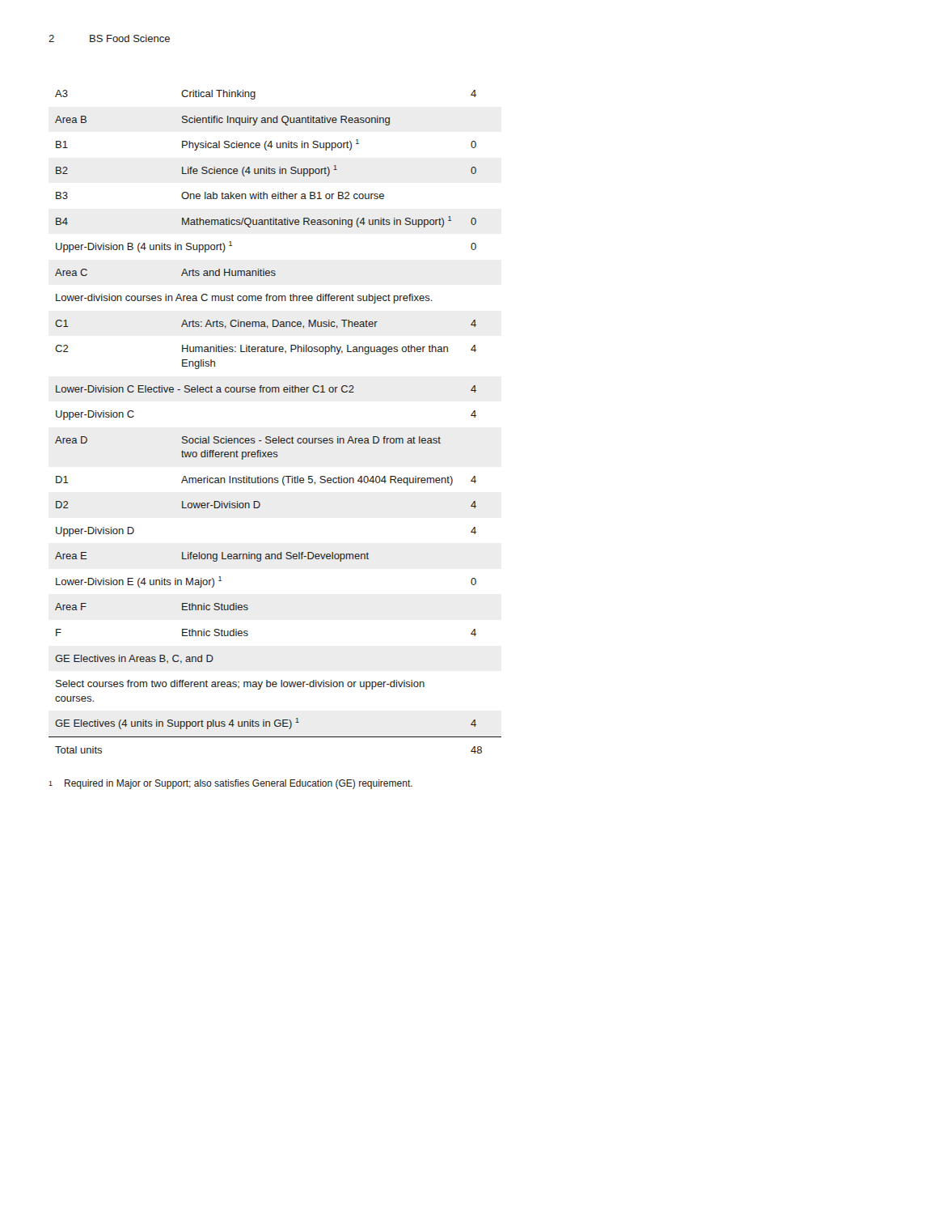2 BS Food Science
| A3 | Critical Thinking | 4 |
| Area B | Scientific Inquiry and Quantitative Reasoning | |
| B1 | Physical Science (4 units in Support) 1 | 0 |
| B2 | Life Science (4 units in Support) 1 | 0 |
| B3 | One lab taken with either a B1 or B2 course | |
| B4 | Mathematics/Quantitative Reasoning (4 units in Support) 1 | 0 |
| Upper-Division B (4 units in Support) 1 | 0 |
| Area C | Arts and Humanities | |
| Lower-division courses in Area C must come from three different subject prefixes. | |
| C1 | Arts: Arts, Cinema, Dance, Music, Theater | 4 |
| C2 | Humanities: Literature, Philosophy, Languages other than English | 4 |
| Lower-Division C Elective - Select a course from either C1 or C2 | 4 |
| Upper-Division C | 4 |
| Area D | Social Sciences - Select courses in Area D from at least two different prefixes | |
| D1 | American Institutions (Title 5, Section 40404 Requirement) | 4 |
| D2 | Lower-Division D | 4 |
| Upper-Division D | 4 |
| Area E | Lifelong Learning and Self-Development | |
| Lower-Division E (4 units in Major) 1 | 0 |
| Area F | Ethnic Studies | |
| F | Ethnic Studies | 4 |
| GE Electives in Areas B, C, and D | |
| Select courses from two different areas; may be lower-division or upper-division courses. | |
| GE Electives (4 units in Support plus 4 units in GE) 1 | 4 |
| Total units | 48 |
1 Required in Major or Support; also satisfies General Education (GE) requirement.